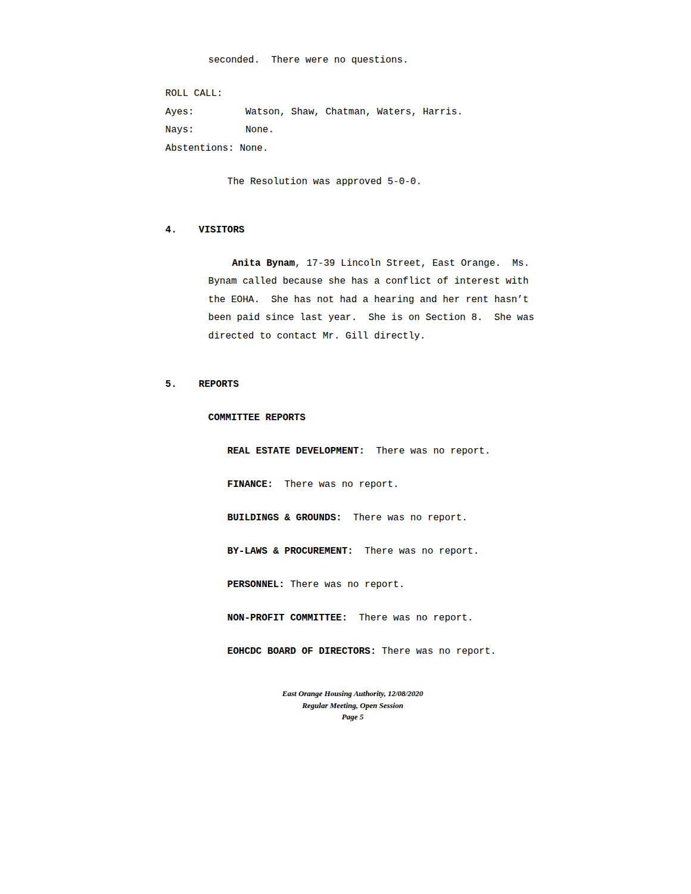seconded. There were no questions.
ROLL CALL:
Ayes: Watson, Shaw, Chatman, Waters, Harris.
Nays: None.
Abstentions: None.
The Resolution was approved 5-0-0.
4. VISITORS
Anita Bynam, 17-39 Lincoln Street, East Orange. Ms. Bynam called because she has a conflict of interest with the EOHA. She has not had a hearing and her rent hasn’t been paid since last year. She is on Section 8. She was directed to contact Mr. Gill directly.
5. REPORTS
COMMITTEE REPORTS
REAL ESTATE DEVELOPMENT: There was no report.
FINANCE: There was no report.
BUILDINGS & GROUNDS: There was no report.
BY-LAWS & PROCUREMENT: There was no report.
PERSONNEL: There was no report.
NON-PROFIT COMMITTEE: There was no report.
EOHCDC BOARD OF DIRECTORS: There was no report.
East Orange Housing Authority, 12/08/2020
Regular Meeting, Open Session
Page 5